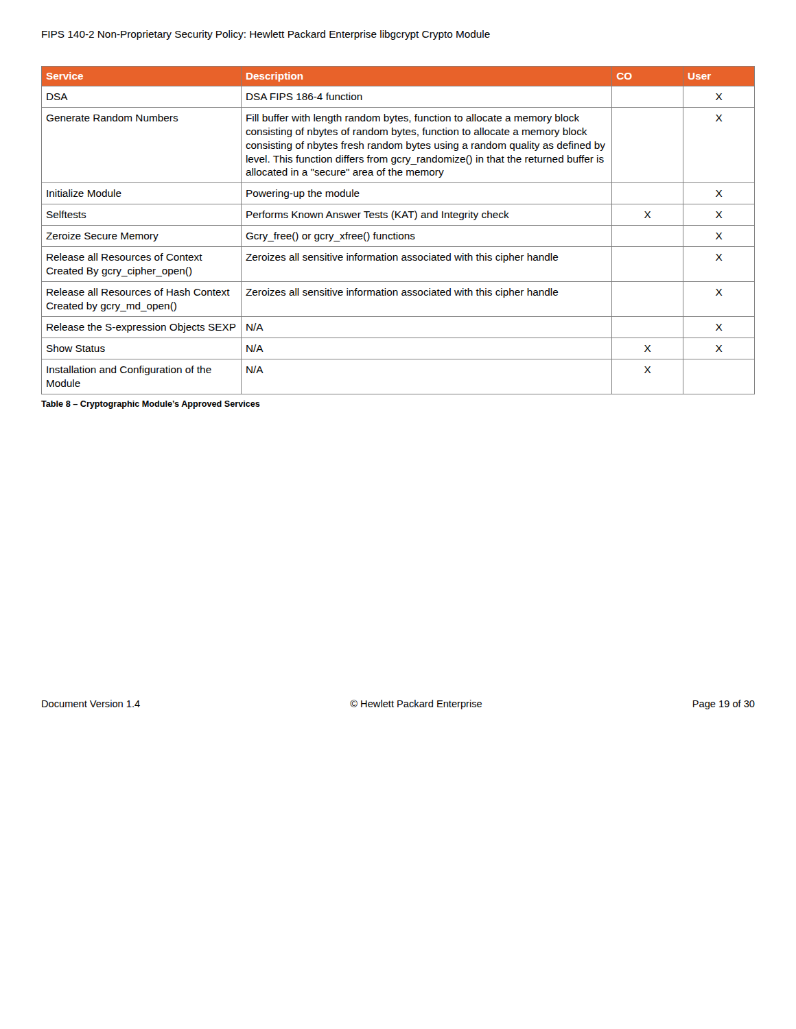FIPS 140-2 Non-Proprietary Security Policy: Hewlett Packard Enterprise libgcrypt Crypto Module
| Service | Description | CO | User |
| --- | --- | --- | --- |
| DSA | DSA FIPS 186-4 function | | X |
| Generate Random Numbers | Fill buffer with length random bytes, function to allocate a memory block consisting of nbytes of random bytes, function to allocate a memory block consisting of nbytes fresh random bytes using a random quality as defined by level. This function differs from gcry_randomize() in that the returned buffer is allocated in a "secure" area of the memory | | X |
| Initialize Module | Powering-up the module | | X |
| Selftests | Performs Known Answer Tests (KAT) and Integrity check | X | X |
| Zeroize Secure Memory | Gcry_free() or gcry_xfree() functions | | X |
| Release all Resources of Context Created By gcry_cipher_open() | Zeroizes all sensitive information associated with this cipher handle | | X |
| Release all Resources of Hash Context Created by gcry_md_open() | Zeroizes all sensitive information associated with this cipher handle | | X |
| Release the S-expression Objects SEXP | N/A | | X |
| Show Status | N/A | X | X |
| Installation and Configuration of the Module | N/A | X | |
Table 8 – Cryptographic Module’s Approved Services
Document Version 1.4 © Hewlett Packard Enterprise Page 19 of 30